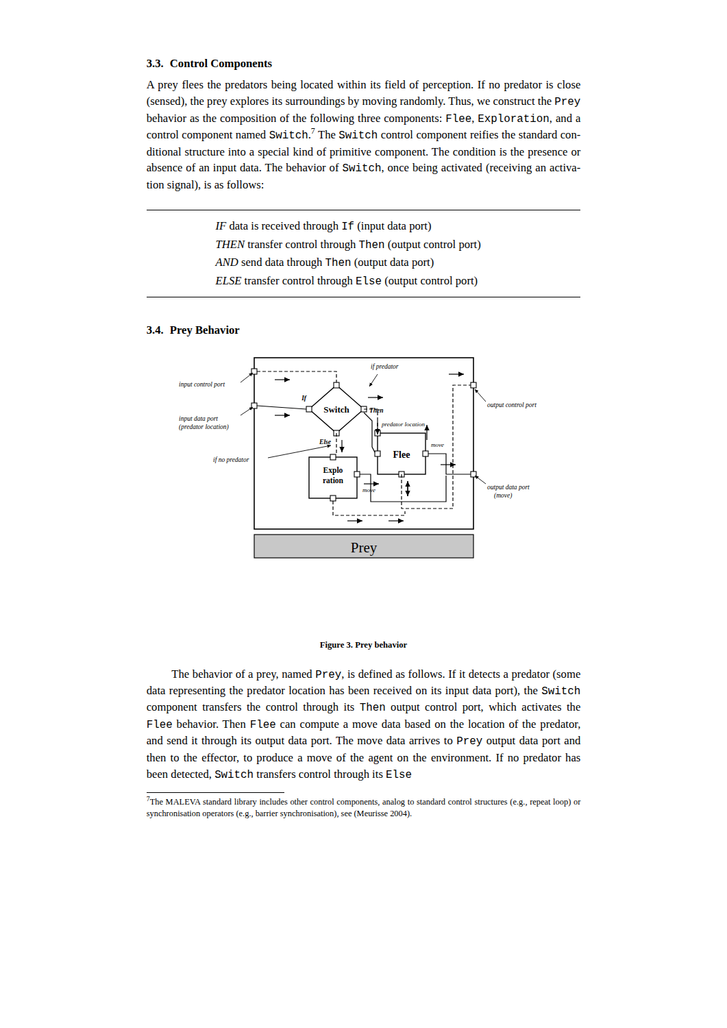3.3. Control Components
A prey flees the predators being located within its field of perception. If no predator is close (sensed), the prey explores its surroundings by moving randomly. Thus, we construct the Prey behavior as the composition of the following three components: Flee, Exploration, and a control component named Switch.7 The Switch control component reifies the standard conditional structure into a special kind of primitive component. The condition is the presence or absence of an input data. The behavior of Switch, once being activated (receiving an activation signal), is as follows:
IF data is received through If (input data port)
THEN transfer control through Then (output control port)
AND send data through Then (output data port)
ELSE transfer control through Else (output control port)
3.4. Prey Behavior
Prey Switch If Then Else Flee Explo ration predator location move move input control port input data port (predator location) if predator output control port output data port (move) if no predator
Figure 3. Prey behavior
The behavior of a prey, named Prey, is defined as follows. If it detects a predator (some data representing the predator location has been received on its input data port), the Switch component transfers the control through its Then output control port, which activates the Flee behavior. Then Flee can compute a move data based on the location of the predator, and send it through its output data port. The move data arrives to Prey output data port and then to the effector, to produce a move of the agent on the environment. If no predator has been detected, Switch transfers control through its Else
7The MALEVA standard library includes other control components, analog to standard control structures (e.g., repeat loop) or synchronisation operators (e.g., barrier synchronisation), see (Meurisse 2004).